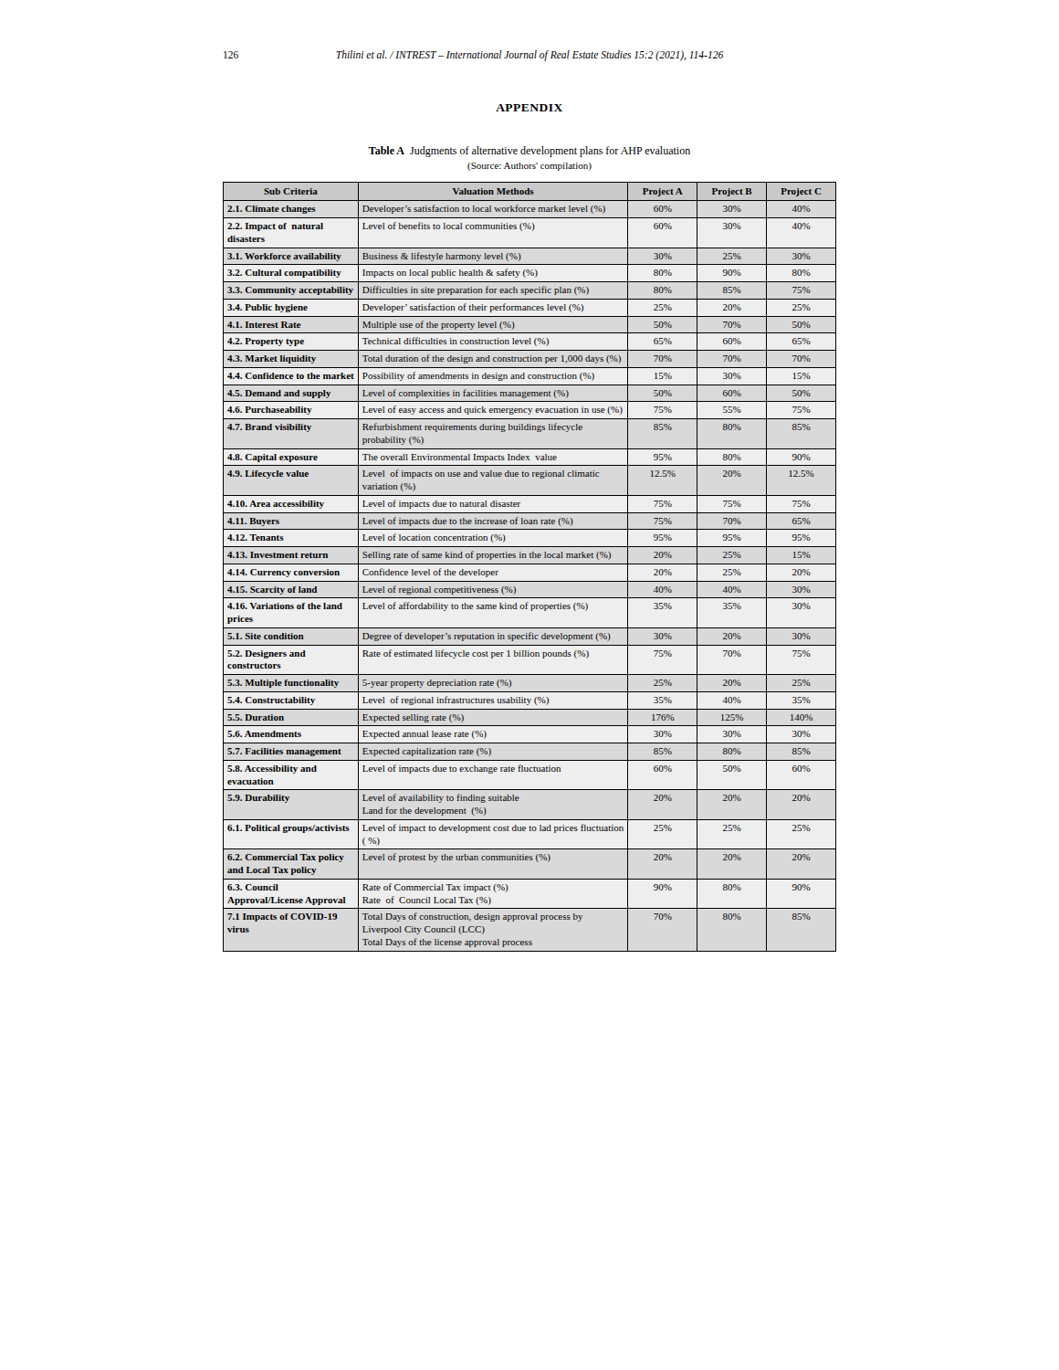126
Thilini et al. / INTREST – International Journal of Real Estate Studies 15:2 (2021), 114-126
APPENDIX
Table A Judgments of alternative development plans for AHP evaluation
(Source: Authors' compilation)
| Sub Criteria | Valuation Methods | Project A | Project B | Project C |
| --- | --- | --- | --- | --- |
| 2.1. Climate changes | Developer’s satisfaction to local workforce market level (%) | 60% | 30% | 40% |
| 2.2. Impact of natural disasters | Level of benefits to local communities (%) | 60% | 30% | 40% |
| 3.1. Workforce availability | Business & lifestyle harmony level (%) | 30% | 25% | 30% |
| 3.2. Cultural compatibility | Impacts on local public health & safety (%) | 80% | 90% | 80% |
| 3.3. Community acceptability | Difficulties in site preparation for each specific plan (%) | 80% | 85% | 75% |
| 3.4. Public hygiene | Developer’ satisfaction of their performances level (%) | 25% | 20% | 25% |
| 4.1. Interest Rate | Multiple use of the property level (%) | 50% | 70% | 50% |
| 4.2. Property type | Technical difficulties in construction level (%) | 65% | 60% | 65% |
| 4.3. Market liquidity | Total duration of the design and construction per 1,000 days (%) | 70% | 70% | 70% |
| 4.4. Confidence to the market | Possibility of amendments in design and construction (%) | 15% | 30% | 15% |
| 4.5. Demand and supply | Level of complexities in facilities management (%) | 50% | 60% | 50% |
| 4.6. Purchaseability | Level of easy access and quick emergency evacuation in use (%) | 75% | 55% | 75% |
| 4.7. Brand visibility | Refurbishment requirements during buildings lifecycle probability (%) | 85% | 80% | 85% |
| 4.8. Capital exposure | The overall Environmental Impacts Index value | 95% | 80% | 90% |
| 4.9. Lifecycle value | Level of impacts on use and value due to regional climatic variation (%) | 12.5% | 20% | 12.5% |
| 4.10. Area accessibility | Level of impacts due to natural disaster | 75% | 75% | 75% |
| 4.11. Buyers | Level of impacts due to the increase of loan rate (%) | 75% | 70% | 65% |
| 4.12. Tenants | Level of location concentration (%) | 95% | 95% | 95% |
| 4.13. Investment return | Selling rate of same kind of properties in the local market (%) | 20% | 25% | 15% |
| 4.14. Currency conversion | Confidence level of the developer | 20% | 25% | 20% |
| 4.15. Scarcity of land | Level of regional competitiveness (%) | 40% | 40% | 30% |
| 4.16. Variations of the land prices | Level of affordability to the same kind of properties (%) | 35% | 35% | 30% |
| 5.1. Site condition | Degree of developer’s reputation in specific development (%) | 30% | 20% | 30% |
| 5.2. Designers and constructors | Rate of estimated lifecycle cost per 1 billion pounds (%) | 75% | 70% | 75% |
| 5.3. Multiple functionality | 5-year property depreciation rate (%) | 25% | 20% | 25% |
| 5.4. Constructability | Level of regional infrastructures usability (%) | 35% | 40% | 35% |
| 5.5. Duration | Expected selling rate (%) | 176% | 125% | 140% |
| 5.6. Amendments | Expected annual lease rate (%) | 30% | 30% | 30% |
| 5.7. Facilities management | Expected capitalization rate (%) | 85% | 80% | 85% |
| 5.8. Accessibility and evacuation | Level of impacts due to exchange rate fluctuation | 60% | 50% | 60% |
| 5.9. Durability | Level of availability to finding suitable Land for the development (%) | 20% | 20% | 20% |
| 6.1. Political groups/activists | Level of impact to development cost due to lad prices fluctuation ( %) | 25% | 25% | 25% |
| 6.2. Commercial Tax policy and Local Tax policy | Level of protest by the urban communities (%) | 20% | 20% | 20% |
| 6.3. Council Approval/License Approval | Rate of Commercial Tax impact (%) Rate of Council Local Tax (%) | 90% | 80% | 90% |
| 7.1 Impacts of COVID-19 virus | Total Days of construction, design approval process by Liverpool City Council (LCC) Total Days of the license approval process | 70% | 80% | 85% |